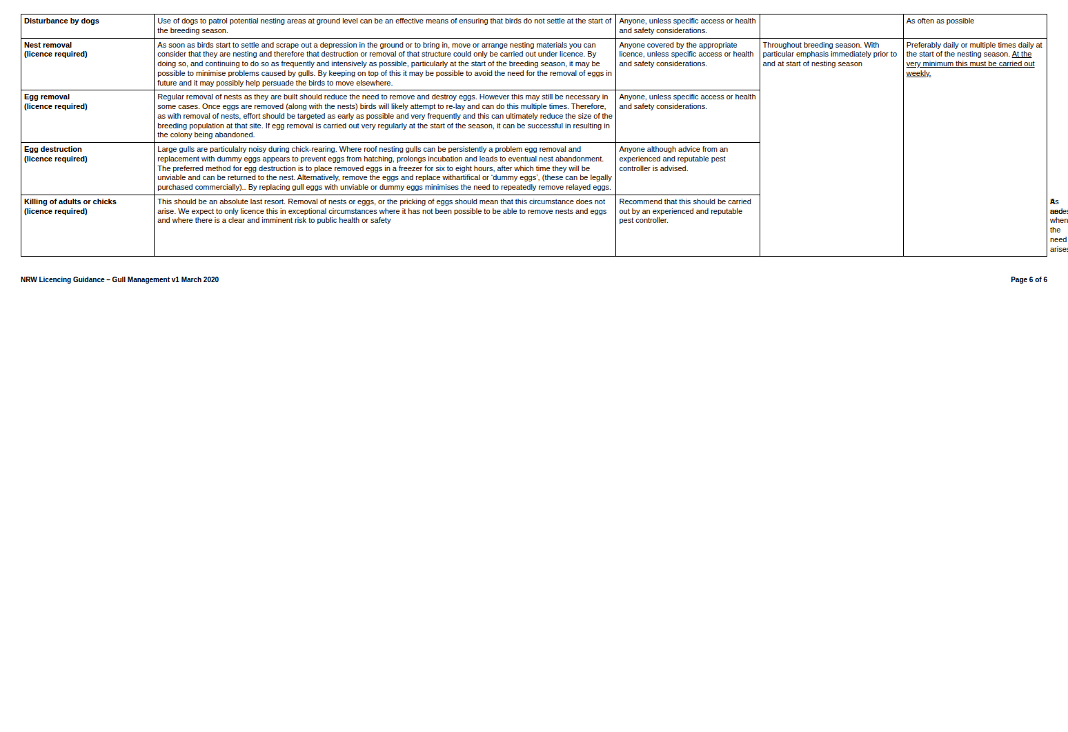| Disturbance by dogs | Use of dogs to patrol potential nesting areas at ground level can be an effective means of ensuring that birds do not settle at the start of the breeding season. | Anyone, unless specific access or health and safety considerations. | | As often as possible |
| Nest removal (licence required) | As soon as birds start to settle and scrape out a depression in the ground or to bring in, move or arrange nesting materials you can consider that they are nesting and therefore that destruction or removal of that structure could only be carried out under licence. By doing so, and continuing to do so as frequently and intensively as possible, particularly at the start of the breeding season, it may be possible to minimise problems caused by gulls. By keeping on top of this it may be possible to avoid the need for the removal of eggs in future and it may possibly help persuade the birds to move elsewhere. | Anyone covered by the appropriate licence, unless specific access or health and safety considerations. | Throughout breeding season. With particular emphasis immediately prior to and at start of nesting season | Preferably daily or multiple times daily at the start of the nesting season. At the very minimum this must be carried out weekly. |
| Egg removal (licence required) | Regular removal of nests as they are built should reduce the need to remove and destroy eggs. However this may still be necessary in some cases. Once eggs are removed (along with the nests) birds will likely attempt to re-lay and can do this multiple times. Therefore, as with removal of nests, effort should be targeted as early as possible and very frequently and this can ultimately reduce the size of the breeding population at that site. If egg removal is carried out very regularly at the start of the season, it can be successful in resulting in the colony being abandoned. | Anyone, unless specific access or health and safety considerations. |
| Egg destruction (licence required) | Large gulls are particulalry noisy during chick-rearing. Where roof nesting gulls can be persistently a problem egg removal and replacement with dummy eggs appears to prevent eggs from hatching, prolongs incubation and leads to eventual nest abandonment. The preferred method for egg destruction is to place removed eggs in a freezer for six to eight hours, after which time they will be unviable and can be returned to the nest. Alternatively, remove the eggs and replace withartifical or ‘dummy eggs’, (these can be legally purchased commercially).. By replacing gull eggs with unviable or dummy eggs minimises the need to repeatedly remove relayed eggs. | Anyone although advice from an experienced and reputable pest controller is advised. |
| Killing of adults or chicks (licence required) | This should be an absolute last resort. Removal of nests or eggs, or the pricking of eggs should mean that this circumstance does not arise. We expect to only licence this in exceptional circumstances where it has not been possible to be able to remove nests and eggs and where there is a clear and imminent risk to public health or safety | Recommend that this should be carried out by an experienced and reputable pest controller. | If and when the need arises | As necessary |
NRW Licencing Guidance – Gull Management v1 March 2020 Page 6 of 6